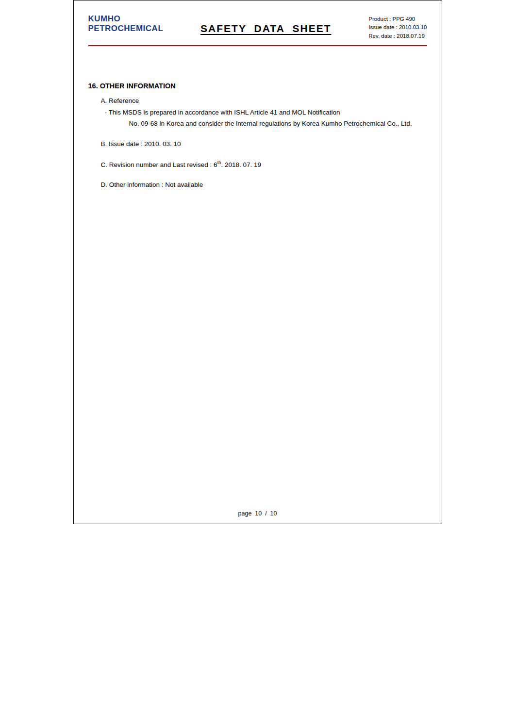KUMHO PETROCHEMICAL
SAFETY DATA SHEET
Product : PPG 490
Issue date : 2010.03.10
Rev. date : 2018.07.19
16. OTHER INFORMATION
A. Reference
- This MSDS is prepared in accordance with ISHL Article 41 and MOL Notification No. 09-68 in Korea and consider the internal regulations by Korea Kumho Petrochemical Co., Ltd.
B. Issue date : 2010. 03. 10
C. Revision number and Last revised : 6th. 2018. 07. 19
D. Other information : Not available
page 10 / 10